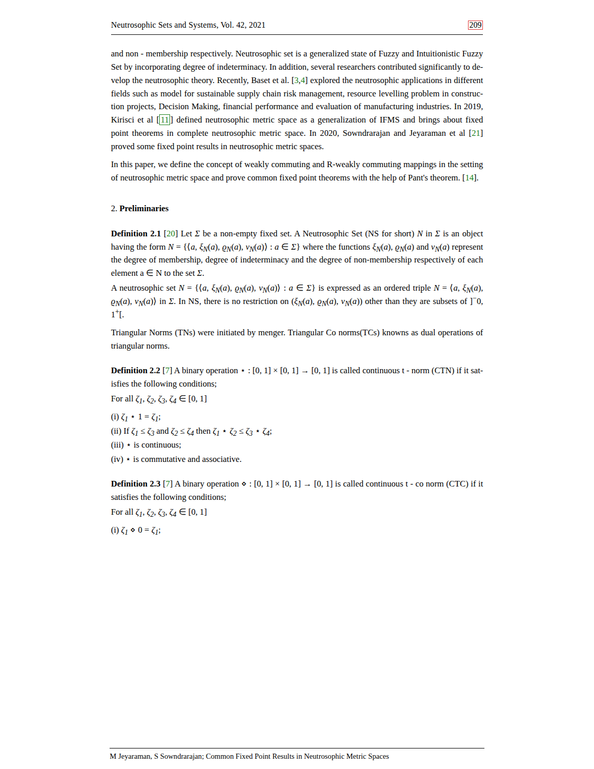Neutrosophic Sets and Systems, Vol. 42, 2021 209
and non - membership respectively. Neutrosophic set is a generalized state of Fuzzy and Intuitionistic Fuzzy Set by incorporating degree of indeterminacy. In addition, several researchers contributed significantly to develop the neutrosophic theory. Recently, Baset et al. [3,4] explored the neutrosophic applications in different fields such as model for sustainable supply chain risk management, resource levelling problem in construction projects, Decision Making, financial performance and evaluation of manufacturing industries. In 2019, Kirisci et al [11] defined neutrosophic metric space as a generalization of IFMS and brings about fixed point theorems in complete neutrosophic metric space. In 2020, Sowndrarajan and Jeyaraman et al [21] proved some fixed point results in neutrosophic metric spaces.
In this paper, we define the concept of weakly commuting and R-weakly commuting mappings in the setting of neutrosophic metric space and prove common fixed point theorems with the help of Pant's theorem. [14].
2. Preliminaries
Definition 2.1 [20] Let Σ be a non-empty fixed set. A Neutrosophic Set (NS for short) N in Σ is an object having the form N = {⟨a, ξN(a), ϱN(a), νN(a)⟩ : a ∈ Σ} where the functions ξN(a), ϱN(a) and νN(a) represent the degree of membership, degree of indeterminacy and the degree of non-membership respectively of each element a ∈ N to the set Σ.
A neutrosophic set N = {⟨a, ξN(a), ϱN(a), νN(a)⟩ : a ∈ Σ} is expressed as an ordered triple N = ⟨a, ξN(a), ϱN(a), νN(a)⟩ in Σ. In NS, there is no restriction on (ξN(a), ϱN(a), νN(a)) other than they are subsets of ]−0, 1+[.
Triangular Norms (TNs) were initiated by menger. Triangular Co norms(TCs) knowns as dual operations of triangular norms.
Definition 2.2 [7] A binary operation ⋆ : [0, 1] × [0, 1] → [0, 1] is called continuous t - norm (CTN) if it satisfies the following conditions;
For all ζ1, ζ2, ζ3, ζ4 ∈ [0, 1]
(i) ζ1 ⋆ 1 = ζ1;
(ii) If ζ1 ≤ ζ3 and ζ2 ≤ ζ4 then ζ1 ⋆ ζ2 ≤ ζ3 ⋆ ζ4;
(iii) ⋆ is continuous;
(iv) ⋆ is commutative and associative.
Definition 2.3 [7] A binary operation ⋄ : [0, 1] × [0, 1] → [0, 1] is called continuous t - co norm (CTC) if it satisfies the following conditions;
For all ζ1, ζ2, ζ3, ζ4 ∈ [0, 1]
(i) ζ1 ⋄ 0 = ζ1;
M Jeyaraman, S Sowndrarajan; Common Fixed Point Results in Neutrosophic Metric Spaces